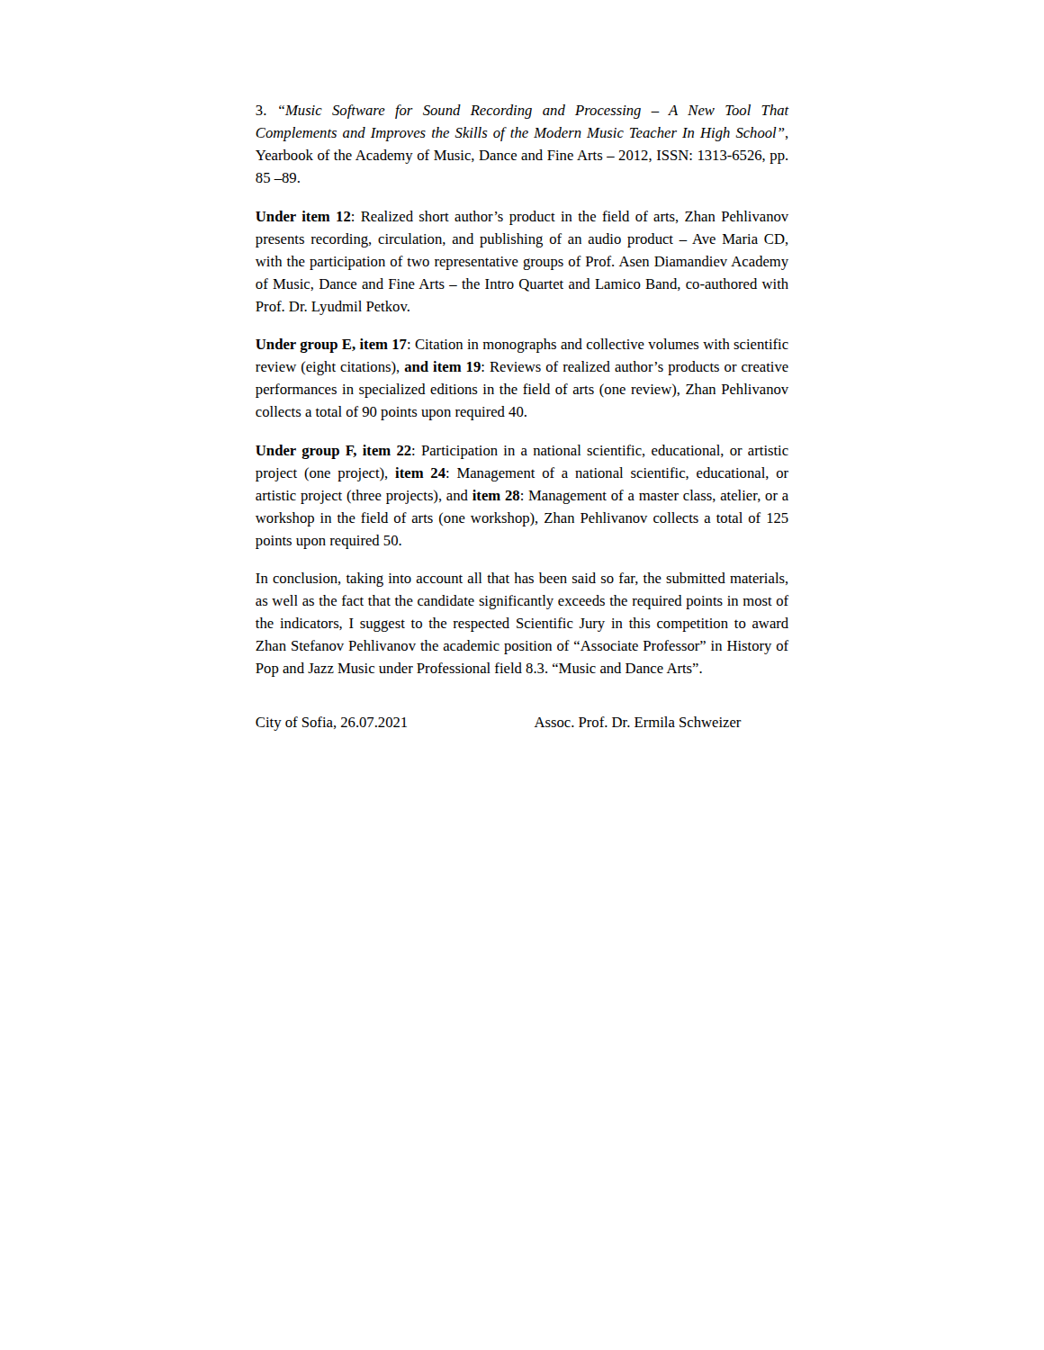3. “Music Software for Sound Recording and Processing – A New Tool That Complements and Improves the Skills of the Modern Music Teacher In High School”, Yearbook of the Academy of Music, Dance and Fine Arts – 2012, ISSN: 1313-6526, pp. 85 –89.
Under item 12: Realized short author’s product in the field of arts, Zhan Pehlivanov presents recording, circulation, and publishing of an audio product – Ave Maria CD, with the participation of two representative groups of Prof. Asen Diamandiev Academy of Music, Dance and Fine Arts – the Intro Quartet and Lamico Band, co-authored with Prof. Dr. Lyudmil Petkov.
Under group E, item 17: Citation in monographs and collective volumes with scientific review (eight citations), and item 19: Reviews of realized author’s products or creative performances in specialized editions in the field of arts (one review), Zhan Pehlivanov collects a total of 90 points upon required 40.
Under group F, item 22: Participation in a national scientific, educational, or artistic project (one project), item 24: Management of a national scientific, educational, or artistic project (three projects), and item 28: Management of a master class, atelier, or a workshop in the field of arts (one workshop), Zhan Pehlivanov collects a total of 125 points upon required 50.
In conclusion, taking into account all that has been said so far, the submitted materials, as well as the fact that the candidate significantly exceeds the required points in most of the indicators, I suggest to the respected Scientific Jury in this competition to award Zhan Stefanov Pehlivanov the academic position of “Associate Professor” in History of Pop and Jazz Music under Professional field 8.3. “Music and Dance Arts”.
City of Sofia, 26.07.2021
Assoc. Prof. Dr. Ermila Schweizer